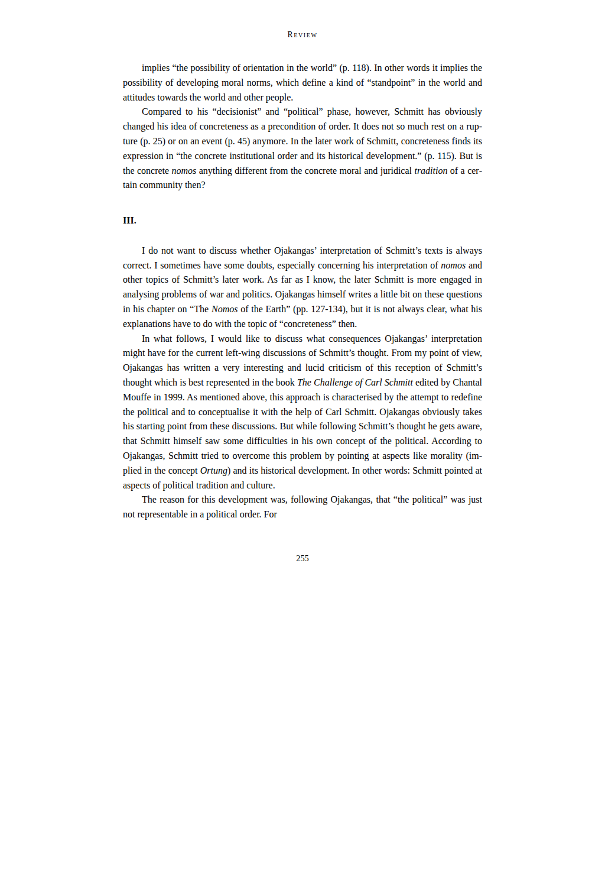Review
implies “the possibility of orientation in the world” (p. 118). In other words it implies the possibility of developing moral norms, which define a kind of “standpoint” in the world and attitudes towards the world and other people.
Compared to his “decisionist” and “political” phase, however, Schmitt has obviously changed his idea of concreteness as a precondition of order. It does not so much rest on a rupture (p. 25) or on an event (p. 45) anymore. In the later work of Schmitt, concreteness finds its expression in “the concrete institutional order and its historical development.” (p. 115). But is the concrete nomos anything different from the concrete moral and juridical tradition of a certain community then?
III.
I do not want to discuss whether Ojakangas’ interpretation of Schmitt’s texts is always correct. I sometimes have some doubts, especially concerning his interpretation of nomos and other topics of Schmitt’s later work. As far as I know, the later Schmitt is more engaged in analysing problems of war and politics. Ojakangas himself writes a little bit on these questions in his chapter on “The Nomos of the Earth” (pp. 127-134), but it is not always clear, what his explanations have to do with the topic of “concreteness” then.
In what follows, I would like to discuss what consequences Ojakangas’ interpretation might have for the current left-wing discussions of Schmitt’s thought. From my point of view, Ojakangas has written a very interesting and lucid criticism of this reception of Schmitt’s thought which is best represented in the book The Challenge of Carl Schmitt edited by Chantal Mouffe in 1999. As mentioned above, this approach is characterised by the attempt to redefine the political and to conceptualise it with the help of Carl Schmitt. Ojakangas obviously takes his starting point from these discussions. But while following Schmitt’s thought he gets aware, that Schmitt himself saw some difficulties in his own concept of the political. According to Ojakangas, Schmitt tried to overcome this problem by pointing at aspects like morality (implied in the concept Ortung) and its historical development. In other words: Schmitt pointed at aspects of political tradition and culture.
The reason for this development was, following Ojakangas, that “the political” was just not representable in a political order. For
255